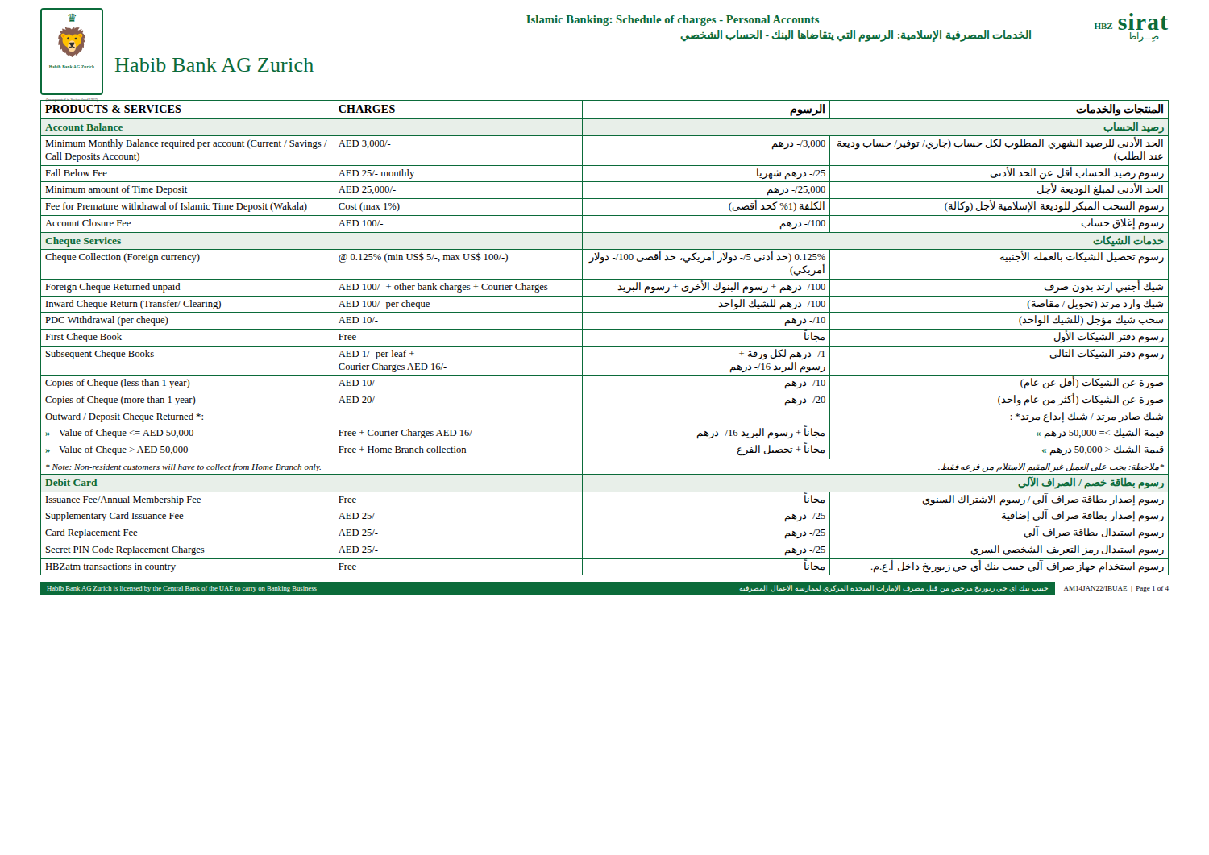♛
🦁
Habib Bank AG Zurich
(Incorporated in Switzerland 1967)
Habib Bank AG Zurich
Islamic Banking: Schedule of charges - Personal Accounts
الخدمات المصرفية الإسلامية: الرسوم التي يتقاضاها البنك - الحساب الشخصي
HBZ
sirat
صِــراط
| PRODUCTS & SERVICES | CHARGES | الرسوم | المنتجات والخدمات |
| --- | --- | --- | --- |
| Account Balance | رصيد الحساب |
| Minimum Monthly Balance required per account (Current / Savings / Call Deposits Account) | AED 3,000/- | 3,000/- درهم | الحد الأدنى للرصيد الشهري المطلوب لكل حساب (جاري/ توفير/ حساب وديعة عند الطلب) |
| Fall Below Fee | AED 25/- monthly | 25/- درهم شهريا | رسوم رصيد الحساب أقل عن الحد الأدنى |
| Minimum amount of Time Deposit | AED 25,000/- | 25,000/- درهم | الحد الأدنى لمبلغ الوديعة لأجل |
| Fee for Premature withdrawal of Islamic Time Deposit (Wakala) | Cost (max 1%) | الكلفة (1% كحد أقصى) | رسوم السحب المبكر للوديعة الإسلامية لأجل (وكالة) |
| Account Closure Fee | AED 100/- | 100/- درهم | رسوم إغلاق حساب |
| Cheque Services | خدمات الشيكات |
| Cheque Collection (Foreign currency) | @ 0.125% (min US$ 5/-, max US$ 100/-) | 0.125% (حد أدنى 5/- دولار أمريكي، حد أقصى 100/- دولار أمريكي) | رسوم تحصيل الشيكات بالعملة الأجنبية |
| Foreign Cheque Returned unpaid | AED 100/- + other bank charges + Courier Charges | 100/- درهم + رسوم البنوك الأخرى + رسوم البريد | شيك أجنبي ارتد بدون صرف |
| Inward Cheque Return (Transfer/ Clearing) | AED 100/- per cheque | 100/- درهم للشيك الواحد | شيك وارد مرتد (تحويل / مقاصة) |
| PDC Withdrawal (per cheque) | AED 10/- | 10/- درهم | سحب شيك مؤجل (للشيك الواحد) |
| First Cheque Book | Free | مجاناً | رسوم دفتر الشيكات الأول |
| Subsequent Cheque Books | AED 1/- per leaf + Courier Charges AED 16/- | 1/- درهم لكل ورقة + رسوم البريد 16/- درهم | رسوم دفتر الشيكات التالي |
| Copies of Cheque (less than 1 year) | AED 10/- | 10/- درهم | صورة عن الشيكات (أقل عن عام) |
| Copies of Cheque (more than 1 year) | AED 20/- | 20/- درهم | صورة عن الشيكات (أكثر من عام واحد) |
| Outward / Deposit Cheque Returned *: | | | شيك صادر مرتد / شيك إيداع مرتد* : |
| » Value of Cheque <= AED 50,000 | Free + Courier Charges AED 16/- | مجاناً + رسوم البريد 16/- درهم | قيمة الشيك >= 50,000 درهم » |
| » Value of Cheque > AED 50,000 | Free + Home Branch collection | مجاناً + تحصيل الفرع | قيمة الشيك < 50,000 درهم » |
| * Note: Non-resident customers will have to collect from Home Branch only. | *ملاحظة: يجب على العميل غير المقيم الاستلام من فرعه فقط. |
| Debit Card | رسوم بطاقة خصم / الصراف الآلي |
| Issuance Fee/Annual Membership Fee | Free | مجاناً | رسوم إصدار بطاقة صراف آلي / رسوم الاشتراك السنوي |
| Supplementary Card Issuance Fee | AED 25/- | 25/- درهم | رسوم إصدار بطاقة صراف آلي إضافية |
| Card Replacement Fee | AED 25/- | 25/- درهم | رسوم استبدال بطاقة صراف آلي |
| Secret PIN Code Replacement Charges | AED 25/- | 25/- درهم | رسوم استبدال رمز التعريف الشخصي السري |
| HBZatm transactions in country | Free | مجاناً | رسوم استخدام جهاز صراف آلي حبيب بنك أي جي زيوريخ داخل أ.ع.م. |
Habib Bank AG Zurich is licensed by the Central Bank of the UAE to carry on Banking Business
حبيب بنك اي جي زيوريخ مرخص من قبل مصرف الإمارات المتحدة المركزي لممارسة الاعمال المصرفية
AM14JAN22/IBUAE | Page 1 of 4